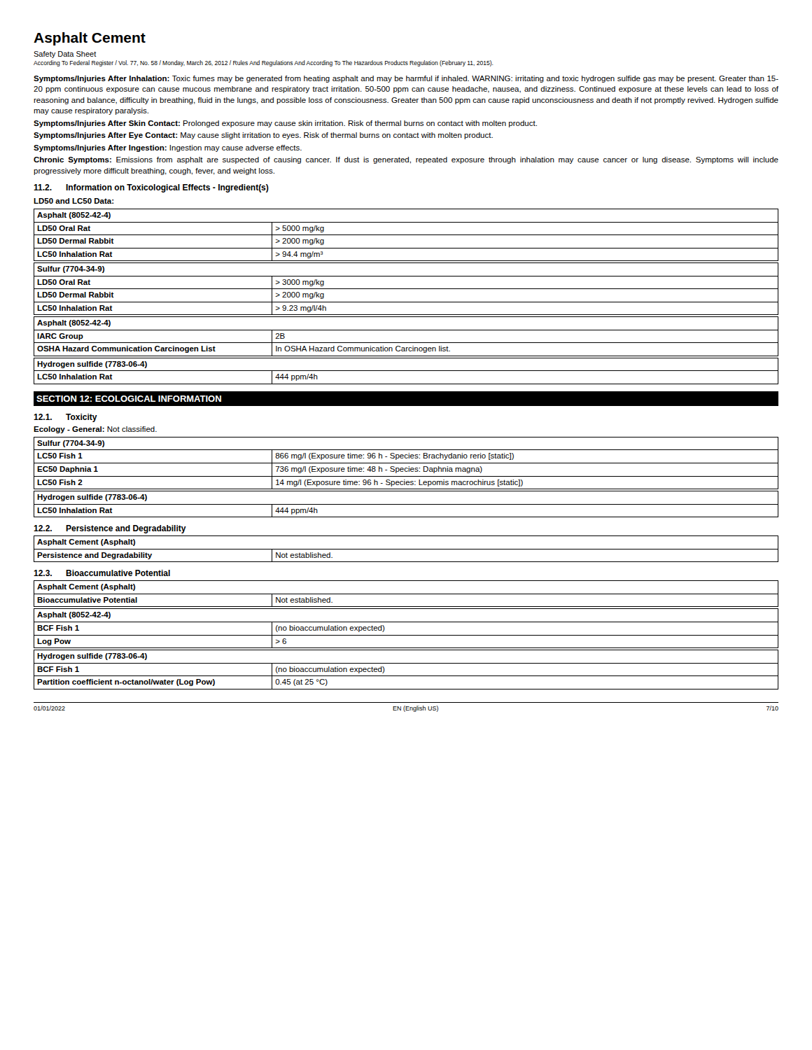Asphalt Cement
Safety Data Sheet
According To Federal Register / Vol. 77, No. 58 / Monday, March 26, 2012 / Rules And Regulations And According To The Hazardous Products Regulation (February 11, 2015).
Symptoms/Injuries After Inhalation: Toxic fumes may be generated from heating asphalt and may be harmful if inhaled. WARNING: irritating and toxic hydrogen sulfide gas may be present. Greater than 15-20 ppm continuous exposure can cause mucous membrane and respiratory tract irritation. 50-500 ppm can cause headache, nausea, and dizziness. Continued exposure at these levels can lead to loss of reasoning and balance, difficulty in breathing, fluid in the lungs, and possible loss of consciousness. Greater than 500 ppm can cause rapid unconsciousness and death if not promptly revived. Hydrogen sulfide may cause respiratory paralysis.
Symptoms/Injuries After Skin Contact: Prolonged exposure may cause skin irritation. Risk of thermal burns on contact with molten product.
Symptoms/Injuries After Eye Contact: May cause slight irritation to eyes. Risk of thermal burns on contact with molten product.
Symptoms/Injuries After Ingestion: Ingestion may cause adverse effects.
Chronic Symptoms: Emissions from asphalt are suspected of causing cancer. If dust is generated, repeated exposure through inhalation may cause cancer or lung disease. Symptoms will include progressively more difficult breathing, cough, fever, and weight loss.
11.2. Information on Toxicological Effects - Ingredient(s)
LD50 and LC50 Data:
| Asphalt (8052-42-4) |
| LD50 Oral Rat | > 5000 mg/kg |
| LD50 Dermal Rabbit | > 2000 mg/kg |
| LC50 Inhalation Rat | > 94.4 mg/m³ |
| Sulfur (7704-34-9) |
| LD50 Oral Rat | > 3000 mg/kg |
| LD50 Dermal Rabbit | > 2000 mg/kg |
| LC50 Inhalation Rat | > 9.23 mg/l/4h |
| Asphalt (8052-42-4) |
| IARC Group | 2B |
| OSHA Hazard Communication Carcinogen List | In OSHA Hazard Communication Carcinogen list. |
| Hydrogen sulfide (7783-06-4) |
| LC50 Inhalation Rat | 444 ppm/4h |
SECTION 12: ECOLOGICAL INFORMATION
12.1. Toxicity
Ecology - General: Not classified.
| Sulfur (7704-34-9) |
| LC50 Fish 1 | 866 mg/l (Exposure time: 96 h - Species: Brachydanio rerio [static]) |
| EC50 Daphnia 1 | 736 mg/l (Exposure time: 48 h - Species: Daphnia magna) |
| LC50 Fish 2 | 14 mg/l (Exposure time: 96 h - Species: Lepomis macrochirus [static]) |
| Hydrogen sulfide (7783-06-4) |
| LC50 Inhalation Rat | 444 ppm/4h |
12.2. Persistence and Degradability
| Asphalt Cement (Asphalt) |
| Persistence and Degradability | Not established. |
12.3. Bioaccumulative Potential
| Asphalt Cement (Asphalt) |
| Bioaccumulative Potential | Not established. |
| Asphalt (8052-42-4) |
| BCF Fish 1 | (no bioaccumulation expected) |
| Log Pow | > 6 |
| Hydrogen sulfide (7783-06-4) |
| BCF Fish 1 | (no bioaccumulation expected) |
| Partition coefficient n-octanol/water (Log Pow) | 0.45 (at 25 °C) |
01/01/2022 EN (English US) 7/10